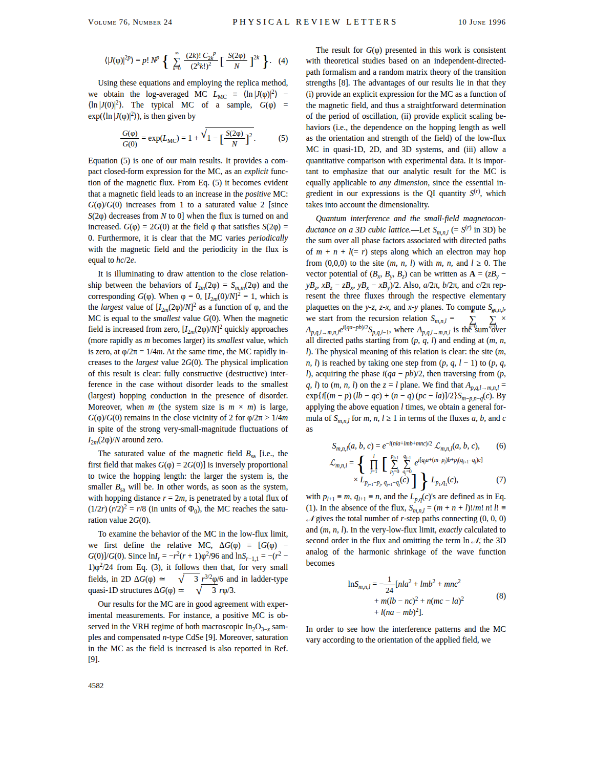Volume 76, Number 24
PHYSICAL REVIEW LETTERS
10 June 1996
⟨|J(φ)|2p⟩ = p! Np { ∑∞k=0 (2k)! C2kp(2kk!)2 [ S(2φ) N ]2k }. (4)
Using these equations and employing the replica method, we obtain the log-averaged MC LMC ≡ ⟨ln |J(φ)|2⟩ − ⟨ln |J(0)|2⟩. The typical MC of a sample, G(φ) = exp(⟨ln |J(φ)|2⟩), is then given by
G(φ) G(0) = exp(LMC) = 1 + 1 − [S(2φ) N]2. (5)
Equation (5) is one of our main results. It provides a compact closed-form expression for the MC, as an explicit function of the magnetic flux. From Eq. (5) it becomes evident that a magnetic field leads to an increase in the positive MC: G(φ)/G(0) increases from 1 to a saturated value 2 [since S(2φ) decreases from N to 0] when the flux is turned on and increased. G(φ) = 2G(0) at the field φ that satisfies S(2φ) = 0. Furthermore, it is clear that the MC varies periodically with the magnetic field and the periodicity in the flux is equal to hc/2e.
It is illuminating to draw attention to the close relationship between the behaviors of I2m(2φ) = Sm,m(2φ) and the corresponding G(φ). When φ = 0, [I2m(0)/N]2 = 1, which is the largest value of [I2m(2φ)/N]2 as a function of φ, and the MC is equal to the smallest value G(0). When the magnetic field is increased from zero, [I2m(2φ)/N]2 quickly approaches (more rapidly as m becomes larger) its smallest value, which is zero, at φ/2π = 1/4m. At the same time, the MC rapidly increases to the largest value 2G(0). The physical implication of this result is clear: fully constructive (destructive) interference in the case without disorder leads to the smallest (largest) hopping conduction in the presence of disorder. Moreover, when m (the system size is m × m) is large, G(φ)/G(0) remains in the close vicinity of 2 for φ/2π > 1/4m in spite of the strong very-small-magnitude fluctuations of I2m(2φ)/N around zero.
The saturated value of the magnetic field Bsa [i.e., the first field that makes G(φ) = 2G(0)] is inversely proportional to twice the hopping length: the larger the system is, the smaller Bsa will be. In other words, as soon as the system, with hopping distance r = 2m, is penetrated by a total flux of (1/2r) (r/2)2 = r/8 (in units of Φ0), the MC reaches the saturation value 2G(0).
To examine the behavior of the MC in the low-flux limit, we first define the relative MC, ΔG(φ) ≡ [G(φ) − G(0)]/G(0). Since lnIr = −r2(r + 1)φ2/96 and lnSr−1,1 = −(r2 − 1)φ2/24 from Eq. (3), it follows then that, for very small fields, in 2D ΔG(φ) ≃ 3 r3/2φ/6 and in ladder-type quasi-1D structures ΔG(φ) ≃ 3 rφ/3.
Our results for the MC are in good agreement with experimental measurements. For instance, a positive MC is observed in the VRH regime of both macroscopic In2O3−x samples and compensated n-type CdSe [9]. Moreover, saturation in the MC as the field is increased is also reported in Ref. [9].
The result for G(φ) presented in this work is consistent with theoretical studies based on an independent-directed-path formalism and a random matrix theory of the transition strengths [8]. The advantages of our results lie in that they (i) provide an explicit expression for the MC as a function of the magnetic field, and thus a straightforward determination of the period of oscillation, (ii) provide explicit scaling behaviors (i.e., the dependence on the hopping length as well as the orientation and strength of the field) of the low-flux MC in quasi-1D, 2D, and 3D systems, and (iii) allow a quantitative comparison with experimental data. It is important to emphasize that our analytic result for the MC is equally applicable to any dimension, since the essential ingredient in our expressions is the QI quantity S(r), which takes into account the dimensionality.
Quantum interference and the small-field magnetoconductance on a 3D cubic lattice.—Let Sm,n,l (= S(r) in 3D) be the sum over all phase factors associated with directed paths of m + n + l(= r) steps along which an electron may hop from (0,0,0) to the site (m, n, l) with m, n, and l ≥ 0. The vector potential of (Bx, By, Bz) can be written as A = (zBy − yBz, xBz − zBx, yBx − xBy)/2. Also, a/2π, b/2π, and c/2π represent the three fluxes through the respective elementary plaquettes on the y-z, z-x, and x-y planes. To compute Sm,n,l, we start from the recursion relation Sm,n,l = ∑mp=0∑nq=0 × Ap,q,l→m,n,lei(qa−pb)/2Sp,q,l−1, where Ap,q,l→m,n,l is the sum over all directed paths starting from (p, q, l) and ending at (m, n, l). The physical meaning of this relation is clear: the site (m, n, l) is reached by taking one step from (p, q, l − 1) to (p, q, l), acquiring the phase i(qa − pb)/2, then traversing from (p, q, l) to (m, n, l) on the z = l plane. We find that Ap,q,l→m,n,l = exp{i[(m − p) (lb − qc) + (n − q) (pc − la)]/2}Sm−p,n−q(c). By applying the above equation l times, we obtain a general formula of Sm,n,l for m, n, l ≥ 1 in terms of the fluxes a, b, and c as
Sm,n,l(a, b, c) = e−i(nla+lmb+mnc)/2 ℒm,n,l(a, b, c), (6)
ℒm,n,l = { ∏lj=1 [ ∑pj+1 pj=0 ∑qj+1 qj=0 ei[qja+(m−pj)b+pj(qj+1−qj)c]
× Lpj+1−pj, qj+1−qj(c) ] } Lp1,q1(c), (7)
with pl+1 ≡ m, ql+1 ≡ n, and the Lp,q(c)'s are defined as in Eq. (1). In the absence of the flux, Sm,n,l = (m + n + l)!/m! n! l! ≡ 𝒩 gives the total number of r-step paths connecting (0, 0, 0) and (m, n, l). In the very-low-flux limit, exactly calculated to second order in the flux and omitting the term ln 𝒩, the 3D analog of the harmonic shrinkage of the wave function becomes
lnSm,n,l = −124[nla2 + lmb2 + mnc2 + m(lb − nc)2 + n(mc − la)2 + l(na − mb)2]. (8)
In order to see how the interference patterns and the MC vary according to the orientation of the applied field, we
4582